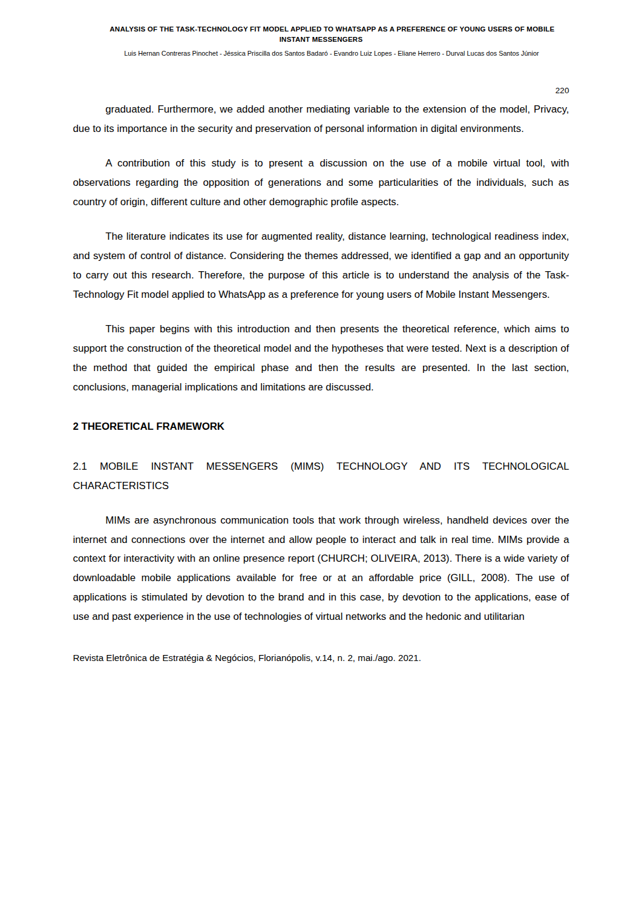ANALYSIS OF THE TASK-TECHNOLOGY FIT MODEL APPLIED TO WHATSAPP AS A PREFERENCE OF YOUNG USERS OF MOBILE INSTANT MESSENGERS
Luis Hernan Contreras Pinochet - Jéssica Priscilla dos Santos Badaró - Evandro Luiz Lopes - Eliane Herrero - Durval Lucas dos Santos Júnior
220
graduated. Furthermore, we added another mediating variable to the extension of the model, Privacy, due to its importance in the security and preservation of personal information in digital environments.
A contribution of this study is to present a discussion on the use of a mobile virtual tool, with observations regarding the opposition of generations and some particularities of the individuals, such as country of origin, different culture and other demographic profile aspects.
The literature indicates its use for augmented reality, distance learning, technological readiness index, and system of control of distance. Considering the themes addressed, we identified a gap and an opportunity to carry out this research. Therefore, the purpose of this article is to understand the analysis of the Task-Technology Fit model applied to WhatsApp as a preference for young users of Mobile Instant Messengers.
This paper begins with this introduction and then presents the theoretical reference, which aims to support the construction of the theoretical model and the hypotheses that were tested. Next is a description of the method that guided the empirical phase and then the results are presented. In the last section, conclusions, managerial implications and limitations are discussed.
2 THEORETICAL FRAMEWORK
2.1 MOBILE INSTANT MESSENGERS (MIMS) TECHNOLOGY AND ITS TECHNOLOGICAL CHARACTERISTICS
MIMs are asynchronous communication tools that work through wireless, handheld devices over the internet and connections over the internet and allow people to interact and talk in real time. MIMs provide a context for interactivity with an online presence report (CHURCH; OLIVEIRA, 2013). There is a wide variety of downloadable mobile applications available for free or at an affordable price (GILL, 2008). The use of applications is stimulated by devotion to the brand and in this case, by devotion to the applications, ease of use and past experience in the use of technologies of virtual networks and the hedonic and utilitarian
Revista Eletrônica de Estratégia & Negócios, Florianópolis, v.14, n. 2, mai./ago. 2021.